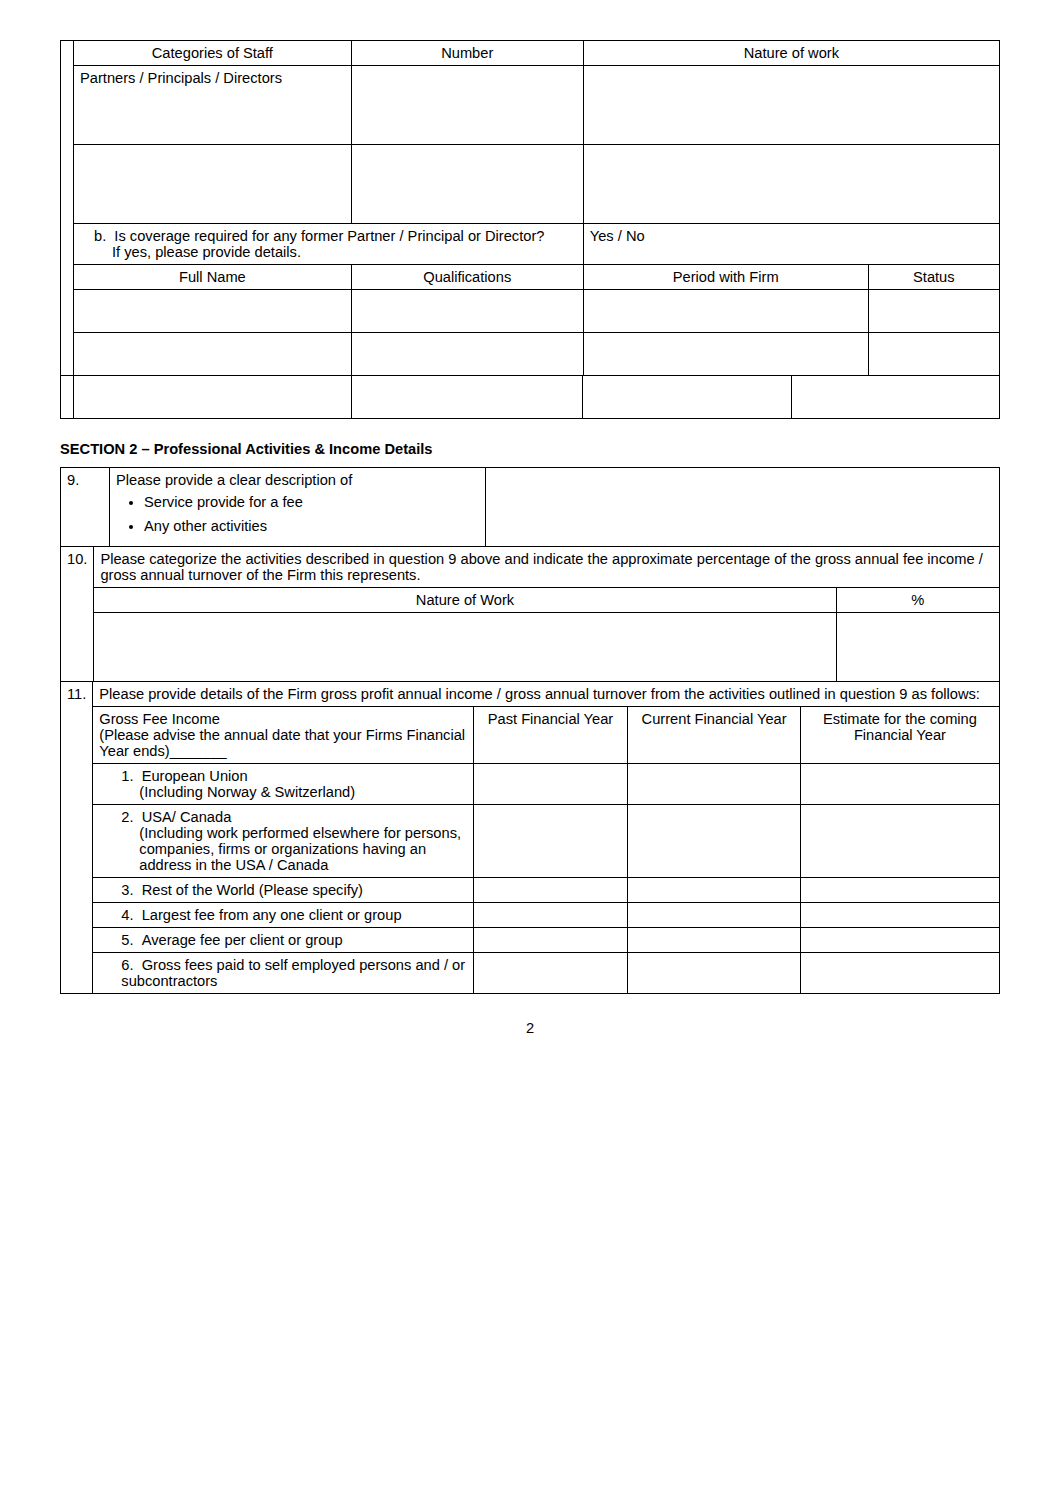| | Categories of Staff | Number | Nature of work |
| Partners / Principals / Directors | | |
| b. Is coverage required for any former Partner / Principal or Director? If yes, please provide details. | Yes / No |
| Full Name | Qualifications | Period with Firm | Status |
SECTION 2 – Professional Activities & Income Details
| 9. | Please provide a clear description of Service provide for a fee Any other activities | |
| 10. | Please categorize the activities described in question 9 above and indicate the approximate percentage of the gross annual fee income / gross annual turnover of the Firm this represents. |
| Nature of Work | % |
| 11. | Please provide details of the Firm gross profit annual income / gross annual turnover from the activities outlined in question 9 as follows: |
| Gross Fee Income (Please advise the annual date that your Firms Financial Year ends)_______ | Past Financial Year | Current Financial Year | Estimate for the coming Financial Year |
| 1. European Union (Including Norway & Switzerland) | | | |
| 2. USA/ Canada (Including work performed elsewhere for persons, companies, firms or organizations having an address in the USA / Canada | | | |
| 3. Rest of the World (Please specify) | | | |
| 4. Largest fee from any one client or group | | | |
| 5. Average fee per client or group | | | |
| 6. Gross fees paid to self employed persons and / or subcontractors | | | |
2